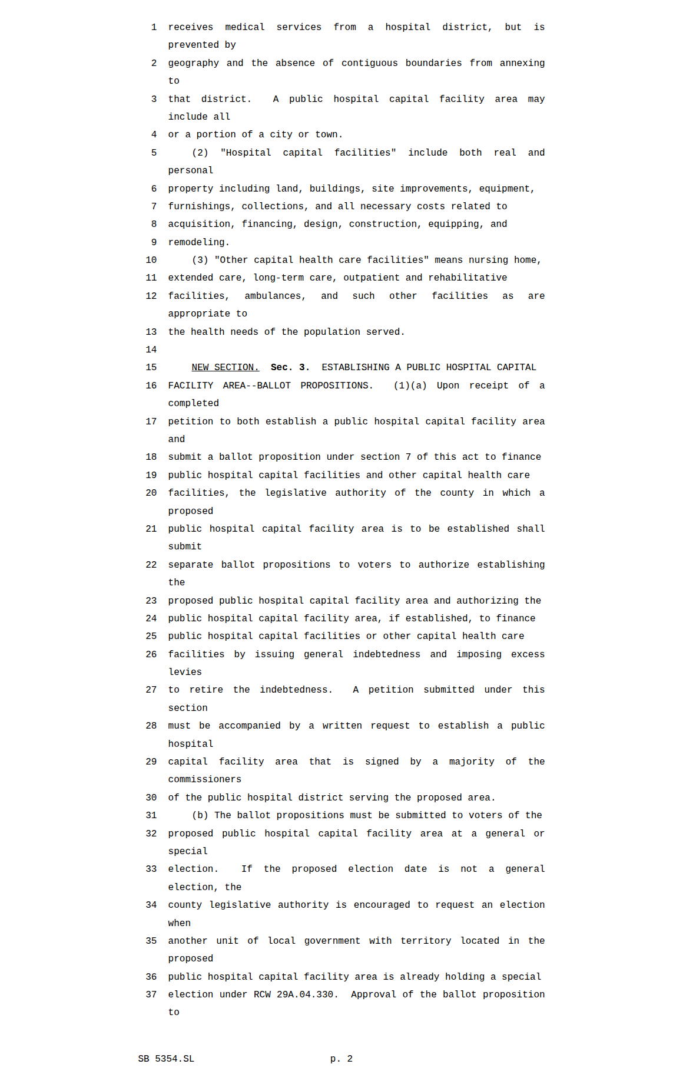receives medical services from a hospital district, but is prevented by
geography and the absence of contiguous boundaries from annexing to
that district. A public hospital capital facility area may include all
or a portion of a city or town.
(2) "Hospital capital facilities" include both real and personal
property including land, buildings, site improvements, equipment,
furnishings, collections, and all necessary costs related to
acquisition, financing, design, construction, equipping, and
remodeling.
(3) "Other capital health care facilities" means nursing home,
extended care, long-term care, outpatient and rehabilitative
facilities, ambulances, and such other facilities as are appropriate to
the health needs of the population served.
NEW SECTION. Sec. 3. ESTABLISHING A PUBLIC HOSPITAL CAPITAL
FACILITY AREA--BALLOT PROPOSITIONS. (1)(a) Upon receipt of a completed
petition to both establish a public hospital capital facility area and
submit a ballot proposition under section 7 of this act to finance
public hospital capital facilities and other capital health care
facilities, the legislative authority of the county in which a proposed
public hospital capital facility area is to be established shall submit
separate ballot propositions to voters to authorize establishing the
proposed public hospital capital facility area and authorizing the
public hospital capital facility area, if established, to finance
public hospital capital facilities or other capital health care
facilities by issuing general indebtedness and imposing excess levies
to retire the indebtedness. A petition submitted under this section
must be accompanied by a written request to establish a public hospital
capital facility area that is signed by a majority of the commissioners
of the public hospital district serving the proposed area.
(b) The ballot propositions must be submitted to voters of the
proposed public hospital capital facility area at a general or special
election. If the proposed election date is not a general election, the
county legislative authority is encouraged to request an election when
another unit of local government with territory located in the proposed
public hospital capital facility area is already holding a special
election under RCW 29A.04.330. Approval of the ballot proposition to
SB 5354.SL
p. 2